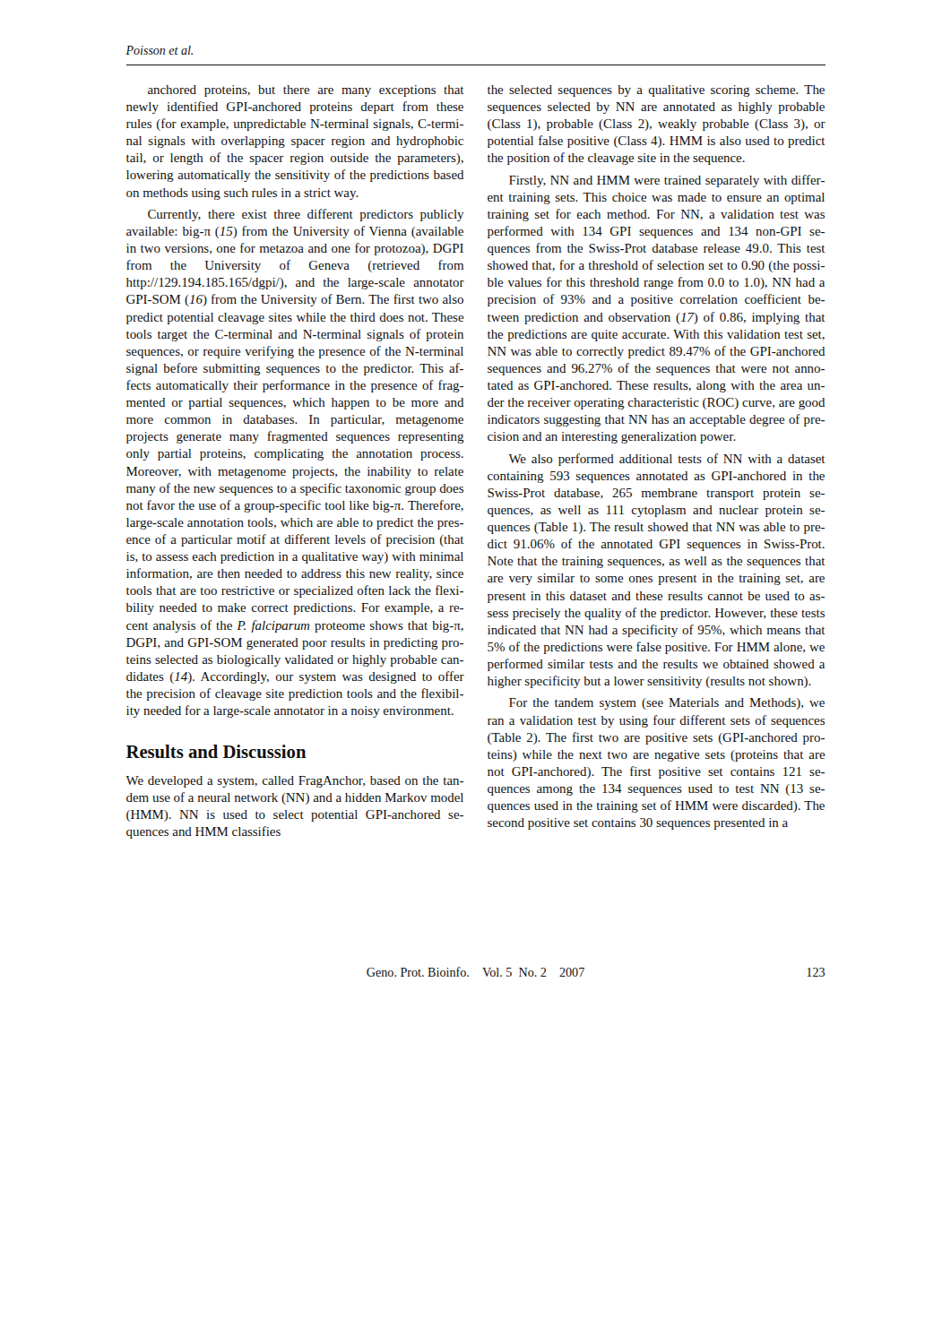Poisson et al.
anchored proteins, but there are many exceptions that newly identified GPI-anchored proteins depart from these rules (for example, unpredictable N-terminal signals, C-terminal signals with overlapping spacer region and hydrophobic tail, or length of the spacer region outside the parameters), lowering automatically the sensitivity of the predictions based on methods using such rules in a strict way.
Currently, there exist three different predictors publicly available: big-π (15) from the University of Vienna (available in two versions, one for metazoa and one for protozoa), DGPI from the University of Geneva (retrieved from http://129.194.185.165/dgpi/), and the large-scale annotator GPI-SOM (16) from the University of Bern. The first two also predict potential cleavage sites while the third does not. These tools target the C-terminal and N-terminal signals of protein sequences, or require verifying the presence of the N-terminal signal before submitting sequences to the predictor. This affects automatically their performance in the presence of fragmented or partial sequences, which happen to be more and more common in databases. In particular, metagenome projects generate many fragmented sequences representing only partial proteins, complicating the annotation process. Moreover, with metagenome projects, the inability to relate many of the new sequences to a specific taxonomic group does not favor the use of a group-specific tool like big-π. Therefore, large-scale annotation tools, which are able to predict the presence of a particular motif at different levels of precision (that is, to assess each prediction in a qualitative way) with minimal information, are then needed to address this new reality, since tools that are too restrictive or specialized often lack the flexibility needed to make correct predictions. For example, a recent analysis of the P. falciparum proteome shows that big-π, DGPI, and GPI-SOM generated poor results in predicting proteins selected as biologically validated or highly probable candidates (14). Accordingly, our system was designed to offer the precision of cleavage site prediction tools and the flexibility needed for a large-scale annotator in a noisy environment.
Results and Discussion
We developed a system, called FragAnchor, based on the tandem use of a neural network (NN) and a hidden Markov model (HMM). NN is used to select potential GPI-anchored sequences and HMM classifies
the selected sequences by a qualitative scoring scheme. The sequences selected by NN are annotated as highly probable (Class 1), probable (Class 2), weakly probable (Class 3), or potential false positive (Class 4). HMM is also used to predict the position of the cleavage site in the sequence.
Firstly, NN and HMM were trained separately with different training sets. This choice was made to ensure an optimal training set for each method. For NN, a validation test was performed with 134 GPI sequences and 134 non-GPI sequences from the Swiss-Prot database release 49.0. This test showed that, for a threshold of selection set to 0.90 (the possible values for this threshold range from 0.0 to 1.0), NN had a precision of 93% and a positive correlation coefficient between prediction and observation (17) of 0.86, implying that the predictions are quite accurate. With this validation test set, NN was able to correctly predict 89.47% of the GPI-anchored sequences and 96.27% of the sequences that were not annotated as GPI-anchored. These results, along with the area under the receiver operating characteristic (ROC) curve, are good indicators suggesting that NN has an acceptable degree of precision and an interesting generalization power.
We also performed additional tests of NN with a dataset containing 593 sequences annotated as GPI-anchored in the Swiss-Prot database, 265 membrane transport protein sequences, as well as 111 cytoplasm and nuclear protein sequences (Table 1). The result showed that NN was able to predict 91.06% of the annotated GPI sequences in Swiss-Prot. Note that the training sequences, as well as the sequences that are very similar to some ones present in the training set, are present in this dataset and these results cannot be used to assess precisely the quality of the predictor. However, these tests indicated that NN had a specificity of 95%, which means that 5% of the predictions were false positive. For HMM alone, we performed similar tests and the results we obtained showed a higher specificity but a lower sensitivity (results not shown).
For the tandem system (see Materials and Methods), we ran a validation test by using four different sets of sequences (Table 2). The first two are positive sets (GPI-anchored proteins) while the next two are negative sets (proteins that are not GPI-anchored). The first positive set contains 121 sequences among the 134 sequences used to test NN (13 sequences used in the training set of HMM were discarded). The second positive set contains 30 sequences presented in a
Geno. Prot. Bioinfo. Vol. 5 No. 2 2007
123